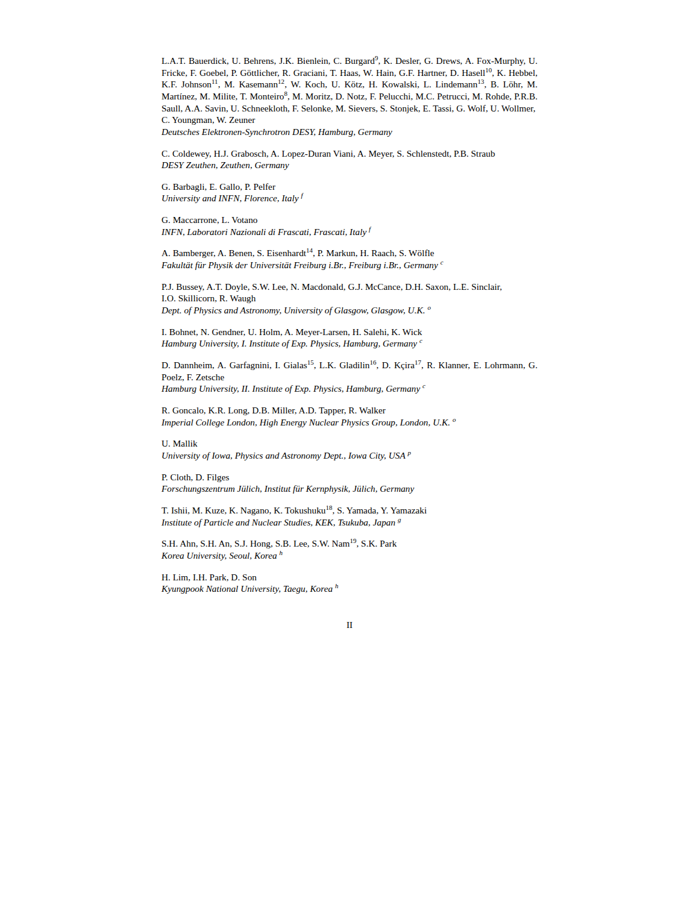L.A.T. Bauerdick, U. Behrens, J.K. Bienlein, C. Burgard9, K. Desler, G. Drews, A. Fox-Murphy, U. Fricke, F. Goebel, P. Göttlicher, R. Graciani, T. Haas, W. Hain, G.F. Hartner, D. Hasell10, K. Hebbel, K.F. Johnson11, M. Kasemann12, W. Koch, U. Kötz, H. Kowalski, L. Lindemann13, B. Löhr, M. Martínez, M. Milite, T. Monteiro8, M. Moritz, D. Notz, F. Pelucchi, M.C. Petrucci, M. Rohde, P.R.B. Saull, A.A. Savin, U. Schneekloth, F. Selonke, M. Sievers, S. Stonjek, E. Tassi, G. Wolf, U. Wollmer,
C. Youngman, W. Zeuner
Deutsches Elektronen-Synchrotron DESY, Hamburg, Germany
C. Coldewey, H.J. Grabosch, A. Lopez-Duran Viani, A. Meyer, S. Schlenstedt, P.B. Straub
DESY Zeuthen, Zeuthen, Germany
G. Barbagli, E. Gallo, P. Pelfer
University and INFN, Florence, Italy f
G. Maccarrone, L. Votano
INFN, Laboratori Nazionali di Frascati, Frascati, Italy f
A. Bamberger, A. Benen, S. Eisenhardt14, P. Markun, H. Raach, S. Wölfle
Fakultät für Physik der Universität Freiburg i.Br., Freiburg i.Br., Germany c
P.J. Bussey, A.T. Doyle, S.W. Lee, N. Macdonald, G.J. McCance, D.H. Saxon, L.E. Sinclair,
I.O. Skillicorn, R. Waugh
Dept. of Physics and Astronomy, University of Glasgow, Glasgow, U.K. o
I. Bohnet, N. Gendner, U. Holm, A. Meyer-Larsen, H. Salehi, K. Wick
Hamburg University, I. Institute of Exp. Physics, Hamburg, Germany c
D. Dannheim, A. Garfagnini, I. Gialas15, L.K. Gladilin16, D. Kçira17, R. Klanner, E. Lohrmann, G. Poelz, F. Zetsche
Hamburg University, II. Institute of Exp. Physics, Hamburg, Germany c
R. Goncalo, K.R. Long, D.B. Miller, A.D. Tapper, R. Walker
Imperial College London, High Energy Nuclear Physics Group, London, U.K. o
U. Mallik
University of Iowa, Physics and Astronomy Dept., Iowa City, USA p
P. Cloth, D. Filges
Forschungszentrum Jülich, Institut für Kernphysik, Jülich, Germany
T. Ishii, M. Kuze, K. Nagano, K. Tokushuku18, S. Yamada, Y. Yamazaki
Institute of Particle and Nuclear Studies, KEK, Tsukuba, Japan g
S.H. Ahn, S.H. An, S.J. Hong, S.B. Lee, S.W. Nam19, S.K. Park
Korea University, Seoul, Korea h
H. Lim, I.H. Park, D. Son
Kyungpook National University, Taegu, Korea h
II